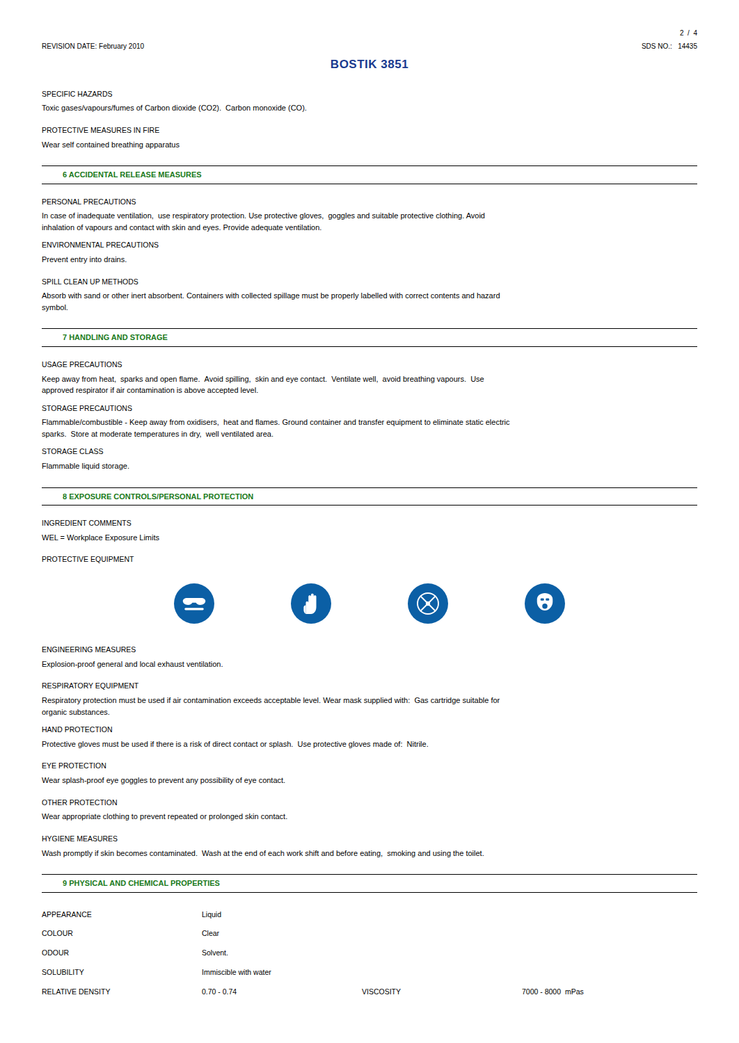2 / 4
REVISION DATE: February 2010 SDS NO.: 14435
BOSTIK 3851
SPECIFIC HAZARDS
Toxic gases/vapours/fumes of Carbon dioxide (CO2). Carbon monoxide (CO).
PROTECTIVE MEASURES IN FIRE
Wear self contained breathing apparatus
6 ACCIDENTAL RELEASE MEASURES
PERSONAL PRECAUTIONS
In case of inadequate ventilation, use respiratory protection. Use protective gloves, goggles and suitable protective clothing. Avoid
inhalation of vapours and contact with skin and eyes. Provide adequate ventilation.
ENVIRONMENTAL PRECAUTIONS
Prevent entry into drains.
SPILL CLEAN UP METHODS
Absorb with sand or other inert absorbent. Containers with collected spillage must be properly labelled with correct contents and hazard
symbol.
7 HANDLING AND STORAGE
USAGE PRECAUTIONS
Keep away from heat, sparks and open flame. Avoid spilling, skin and eye contact. Ventilate well, avoid breathing vapours. Use
approved respirator if air contamination is above accepted level.
STORAGE PRECAUTIONS
Flammable/combustible - Keep away from oxidisers, heat and flames. Ground container and transfer equipment to eliminate static electric
sparks. Store at moderate temperatures in dry, well ventilated area.
STORAGE CLASS
Flammable liquid storage.
8 EXPOSURE CONTROLS/PERSONAL PROTECTION
INGREDIENT COMMENTS
WEL = Workplace Exposure Limits
PROTECTIVE EQUIPMENT
ENGINEERING MEASURES
Explosion-proof general and local exhaust ventilation.
RESPIRATORY EQUIPMENT
Respiratory protection must be used if air contamination exceeds acceptable level. Wear mask supplied with: Gas cartridge suitable for
organic substances.
HAND PROTECTION
Protective gloves must be used if there is a risk of direct contact or splash. Use protective gloves made of: Nitrile.
EYE PROTECTION
Wear splash-proof eye goggles to prevent any possibility of eye contact.
OTHER PROTECTION
Wear appropriate clothing to prevent repeated or prolonged skin contact.
HYGIENE MEASURES
Wash promptly if skin becomes contaminated. Wash at the end of each work shift and before eating, smoking and using the toilet.
9 PHYSICAL AND CHEMICAL PROPERTIES
| APPEARANCE | Liquid | | |
| COLOUR | Clear | | |
| ODOUR | Solvent. | | |
| SOLUBILITY | Immiscible with water | | |
| RELATIVE DENSITY | 0.70 - 0.74 | VISCOSITY | 7000 - 8000 mPas |